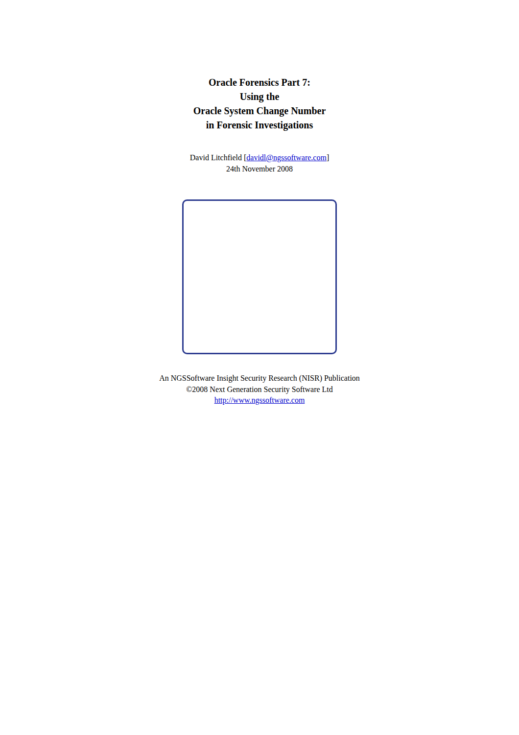Oracle Forensics Part 7:
Using the
Oracle System Change Number
in Forensic Investigations
David Litchfield [davidl@ngssoftware.com]
24th November 2008
An NGSSoftware Insight Security Research (NISR) Publication
©2008 Next Generation Security Software Ltd
http://www.ngssoftware.com